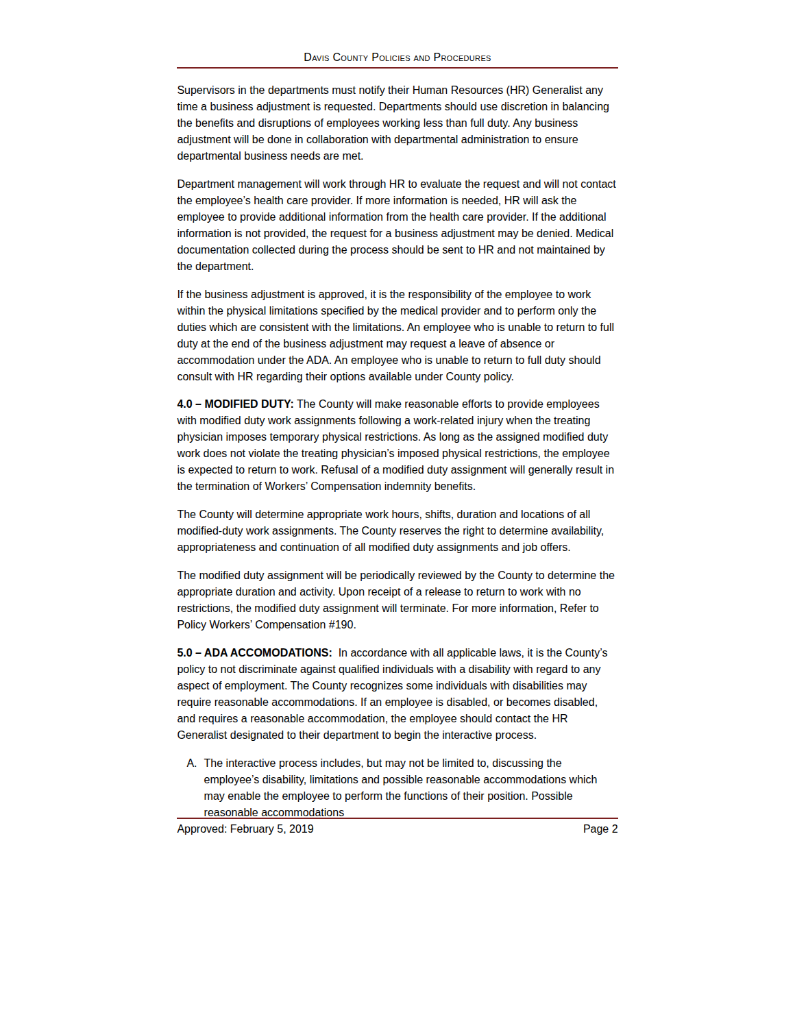Davis County Policies and Procedures
Supervisors in the departments must notify their Human Resources (HR) Generalist any time a business adjustment is requested. Departments should use discretion in balancing the benefits and disruptions of employees working less than full duty. Any business adjustment will be done in collaboration with departmental administration to ensure departmental business needs are met.
Department management will work through HR to evaluate the request and will not contact the employee’s health care provider. If more information is needed, HR will ask the employee to provide additional information from the health care provider. If the additional information is not provided, the request for a business adjustment may be denied. Medical documentation collected during the process should be sent to HR and not maintained by the department.
If the business adjustment is approved, it is the responsibility of the employee to work within the physical limitations specified by the medical provider and to perform only the duties which are consistent with the limitations. An employee who is unable to return to full duty at the end of the business adjustment may request a leave of absence or accommodation under the ADA. An employee who is unable to return to full duty should consult with HR regarding their options available under County policy.
4.0 – MODIFIED DUTY: The County will make reasonable efforts to provide employees with modified duty work assignments following a work-related injury when the treating physician imposes temporary physical restrictions. As long as the assigned modified duty work does not violate the treating physician’s imposed physical restrictions, the employee is expected to return to work. Refusal of a modified duty assignment will generally result in the termination of Workers’ Compensation indemnity benefits.
The County will determine appropriate work hours, shifts, duration and locations of all modified-duty work assignments. The County reserves the right to determine availability, appropriateness and continuation of all modified duty assignments and job offers.
The modified duty assignment will be periodically reviewed by the County to determine the appropriate duration and activity. Upon receipt of a release to return to work with no restrictions, the modified duty assignment will terminate. For more information, Refer to Policy Workers’ Compensation #190.
5.0 – ADA ACCOMODATIONS: In accordance with all applicable laws, it is the County’s policy to not discriminate against qualified individuals with a disability with regard to any aspect of employment. The County recognizes some individuals with disabilities may require reasonable accommodations. If an employee is disabled, or becomes disabled, and requires a reasonable accommodation, the employee should contact the HR Generalist designated to their department to begin the interactive process.
The interactive process includes, but may not be limited to, discussing the employee’s disability, limitations and possible reasonable accommodations which may enable the employee to perform the functions of their position. Possible reasonable accommodations
Approved: February 5, 2019 Page 2